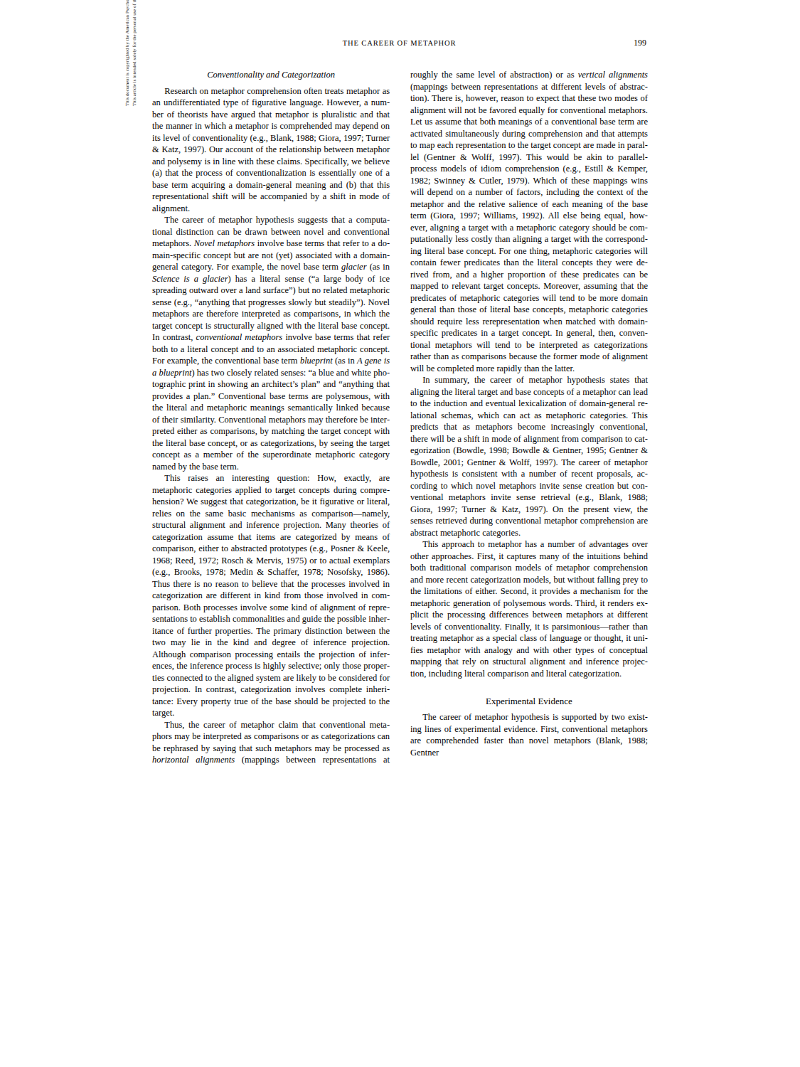This document is copyrighted by the American Psychological Association or one of its allied publishers. This article is intended solely for the personal use of the individual user and is not to be disseminated broadly.
The Career of Metaphor
199
Conventionality and Categorization
Research on metaphor comprehension often treats metaphor as an undifferentiated type of figurative language. However, a number of theorists have argued that metaphor is pluralistic and that the manner in which a metaphor is comprehended may depend on its level of conventionality (e.g., Blank, 1988; Giora, 1997; Turner & Katz, 1997). Our account of the relationship between metaphor and polysemy is in line with these claims. Specifically, we believe (a) that the process of conventionalization is essentially one of a base term acquiring a domain-general meaning and (b) that this representational shift will be accompanied by a shift in mode of alignment.
The career of metaphor hypothesis suggests that a computational distinction can be drawn between novel and conventional metaphors. Novel metaphors involve base terms that refer to a domain-specific concept but are not (yet) associated with a domain-general category. For example, the novel base term glacier (as in Science is a glacier) has a literal sense (“a large body of ice spreading outward over a land surface”) but no related metaphoric sense (e.g., “anything that progresses slowly but steadily”). Novel metaphors are therefore interpreted as comparisons, in which the target concept is structurally aligned with the literal base concept. In contrast, conventional metaphors involve base terms that refer both to a literal concept and to an associated metaphoric concept. For example, the conventional base term blueprint (as in A gene is a blueprint) has two closely related senses: “a blue and white photographic print in showing an architect’s plan” and “anything that provides a plan.” Conventional base terms are polysemous, with the literal and metaphoric meanings semantically linked because of their similarity. Conventional metaphors may therefore be interpreted either as comparisons, by matching the target concept with the literal base concept, or as categorizations, by seeing the target concept as a member of the superordinate metaphoric category named by the base term.
This raises an interesting question: How, exactly, are metaphoric categories applied to target concepts during comprehension? We suggest that categorization, be it figurative or literal, relies on the same basic mechanisms as comparison—namely, structural alignment and inference projection. Many theories of categorization assume that items are categorized by means of comparison, either to abstracted prototypes (e.g., Posner & Keele, 1968; Reed, 1972; Rosch & Mervis, 1975) or to actual exemplars (e.g., Brooks, 1978; Medin & Schaffer, 1978; Nosofsky, 1986). Thus there is no reason to believe that the processes involved in categorization are different in kind from those involved in comparison. Both processes involve some kind of alignment of representations to establish commonalities and guide the possible inheritance of further properties. The primary distinction between the two may lie in the kind and degree of inference projection. Although comparison processing entails the projection of inferences, the inference process is highly selective; only those properties connected to the aligned system are likely to be considered for projection. In contrast, categorization involves complete inheritance: Every property true of the base should be projected to the target.
Thus, the career of metaphor claim that conventional metaphors may be interpreted as comparisons or as categorizations can be rephrased by saying that such metaphors may be processed as horizontal alignments (mappings between representations at roughly the same level of abstraction) or as vertical alignments (mappings between representations at different levels of abstraction). There is, however, reason to expect that these two modes of alignment will not be favored equally for conventional metaphors. Let us assume that both meanings of a conventional base term are activated simultaneously during comprehension and that attempts to map each representation to the target concept are made in parallel (Gentner & Wolff, 1997). This would be akin to parallel-process models of idiom comprehension (e.g., Estill & Kemper, 1982; Swinney & Cutler, 1979). Which of these mappings wins will depend on a number of factors, including the context of the metaphor and the relative salience of each meaning of the base term (Giora, 1997; Williams, 1992). All else being equal, however, aligning a target with a metaphoric category should be computationally less costly than aligning a target with the corresponding literal base concept. For one thing, metaphoric categories will contain fewer predicates than the literal concepts they were derived from, and a higher proportion of these predicates can be mapped to relevant target concepts. Moreover, assuming that the predicates of metaphoric categories will tend to be more domain general than those of literal base concepts, metaphoric categories should require less rerepresentation when matched with domain-specific predicates in a target concept. In general, then, conventional metaphors will tend to be interpreted as categorizations rather than as comparisons because the former mode of alignment will be completed more rapidly than the latter.
In summary, the career of metaphor hypothesis states that aligning the literal target and base concepts of a metaphor can lead to the induction and eventual lexicalization of domain-general relational schemas, which can act as metaphoric categories. This predicts that as metaphors become increasingly conventional, there will be a shift in mode of alignment from comparison to categorization (Bowdle, 1998; Bowdle & Gentner, 1995; Gentner & Bowdle, 2001; Gentner & Wolff, 1997). The career of metaphor hypothesis is consistent with a number of recent proposals, according to which novel metaphors invite sense creation but conventional metaphors invite sense retrieval (e.g., Blank, 1988; Giora, 1997; Turner & Katz, 1997). On the present view, the senses retrieved during conventional metaphor comprehension are abstract metaphoric categories.
This approach to metaphor has a number of advantages over other approaches. First, it captures many of the intuitions behind both traditional comparison models of metaphor comprehension and more recent categorization models, but without falling prey to the limitations of either. Second, it provides a mechanism for the metaphoric generation of polysemous words. Third, it renders explicit the processing differences between metaphors at different levels of conventionality. Finally, it is parsimonious—rather than treating metaphor as a special class of language or thought, it unifies metaphor with analogy and with other types of conceptual mapping that rely on structural alignment and inference projection, including literal comparison and literal categorization.
Experimental Evidence
The career of metaphor hypothesis is supported by two existing lines of experimental evidence. First, conventional metaphors are comprehended faster than novel metaphors (Blank, 1988; Gentner